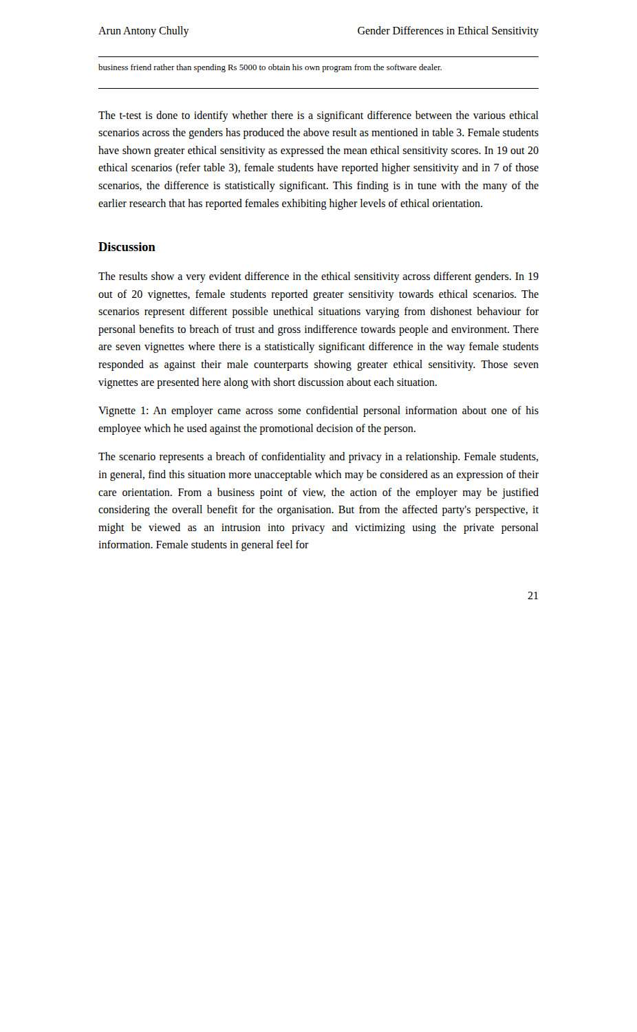Arun Antony Chully Gender Differences in Ethical Sensitivity
business friend rather than spending Rs 5000 to obtain his own program from the software dealer.
The t-test is done to identify whether there is a significant difference between the various ethical scenarios across the genders has produced the above result as mentioned in table 3. Female students have shown greater ethical sensitivity as expressed the mean ethical sensitivity scores. In 19 out 20 ethical scenarios (refer table 3), female students have reported higher sensitivity and in 7 of those scenarios, the difference is statistically significant. This finding is in tune with the many of the earlier research that has reported females exhibiting higher levels of ethical orientation.
Discussion
The results show a very evident difference in the ethical sensitivity across different genders. In 19 out of 20 vignettes, female students reported greater sensitivity towards ethical scenarios. The scenarios represent different possible unethical situations varying from dishonest behaviour for personal benefits to breach of trust and gross indifference towards people and environment. There are seven vignettes where there is a statistically significant difference in the way female students responded as against their male counterparts showing greater ethical sensitivity. Those seven vignettes are presented here along with short discussion about each situation.
Vignette 1: An employer came across some confidential personal information about one of his employee which he used against the promotional decision of the person.
The scenario represents a breach of confidentiality and privacy in a relationship. Female students, in general, find this situation more unacceptable which may be considered as an expression of their care orientation. From a business point of view, the action of the employer may be justified considering the overall benefit for the organisation. But from the affected party's perspective, it might be viewed as an intrusion into privacy and victimizing using the private personal information. Female students in general feel for
21